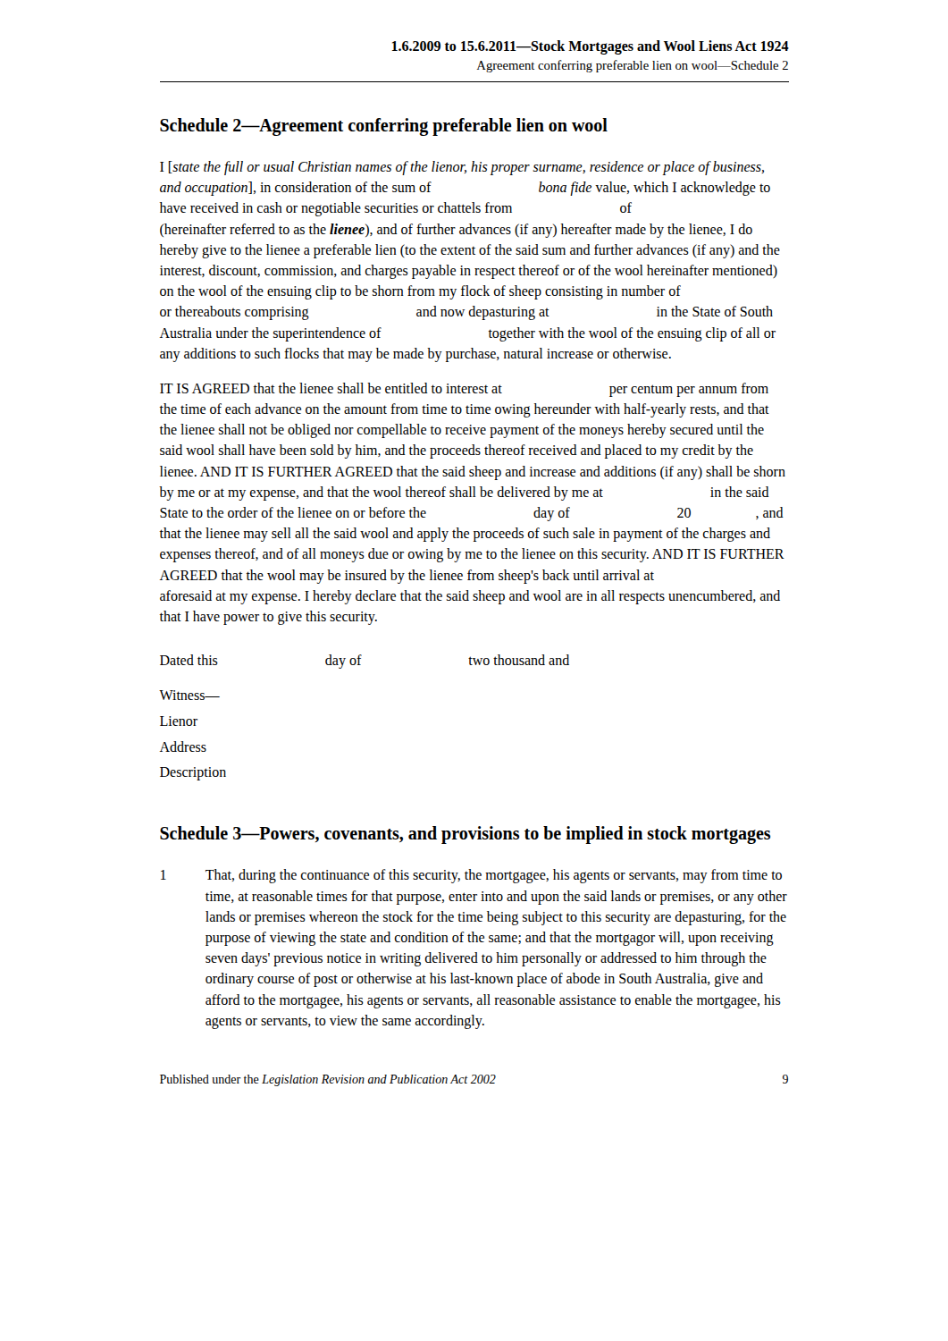1.6.2009 to 15.6.2011—Stock Mortgages and Wool Liens Act 1924
Agreement conferring preferable lien on wool—Schedule 2
Schedule 2—Agreement conferring preferable lien on wool
I [state the full or usual Christian names of the lienor, his proper surname, residence or place of business, and occupation], in consideration of the sum of bona fide value, which I acknowledge to have received in cash or negotiable securities or chattels from of (hereinafter referred to as the lienee), and of further advances (if any) hereafter made by the lienee, I do hereby give to the lienee a preferable lien (to the extent of the said sum and further advances (if any) and the interest, discount, commission, and charges payable in respect thereof or of the wool hereinafter mentioned) on the wool of the ensuing clip to be shorn from my flock of sheep consisting in number of or thereabouts comprising and now depasturing at in the State of South Australia under the superintendence of together with the wool of the ensuing clip of all or any additions to such flocks that may be made by purchase, natural increase or otherwise.
IT IS AGREED that the lienee shall be entitled to interest at per centum per annum from the time of each advance on the amount from time to time owing hereunder with half-yearly rests, and that the lienee shall not be obliged nor compellable to receive payment of the moneys hereby secured until the said wool shall have been sold by him, and the proceeds thereof received and placed to my credit by the lienee. AND IT IS FURTHER AGREED that the said sheep and increase and additions (if any) shall be shorn by me or at my expense, and that the wool thereof shall be delivered by me at in the said State to the order of the lienee on or before the day of 20 , and that the lienee may sell all the said wool and apply the proceeds of such sale in payment of the charges and expenses thereof, and of all moneys due or owing by me to the lienee on this security. AND IT IS FURTHER AGREED that the wool may be insured by the lienee from sheep's back until arrival at aforesaid at my expense. I hereby declare that the said sheep and wool are in all respects unencumbered, and that I have power to give this security.
Dated this day of two thousand and
Witness—
Lienor
Address
Description
Schedule 3—Powers, covenants, and provisions to be implied in stock mortgages
That, during the continuance of this security, the mortgagee, his agents or servants, may from time to time, at reasonable times for that purpose, enter into and upon the said lands or premises, or any other lands or premises whereon the stock for the time being subject to this security are depasturing, for the purpose of viewing the state and condition of the same; and that the mortgagor will, upon receiving seven days' previous notice in writing delivered to him personally or addressed to him through the ordinary course of post or otherwise at his last-known place of abode in South Australia, give and afford to the mortgagee, his agents or servants, all reasonable assistance to enable the mortgagee, his agents or servants, to view the same accordingly.
Published under the Legislation Revision and Publication Act 2002
9